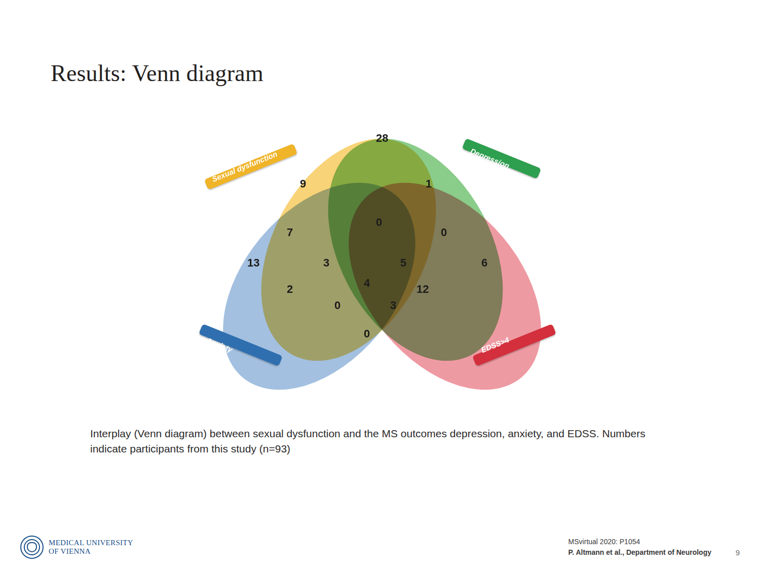Results: Venn diagram
28 9 1 7 0 0 13 3 5 6 2 4 12 0 3 0
Sexual dysfunction
Depression
Anxiety
EDSS>4
Interplay (Venn diagram) between sexual dysfunction and the MS outcomes depression, anxiety, and EDSS. Numbers indicate participants from this study (n=93)
MEDICAL UNIVERSITY
OF VIENNA
MSvirtual 2020: P1054
P. Altmann et al., Department of Neurology
9